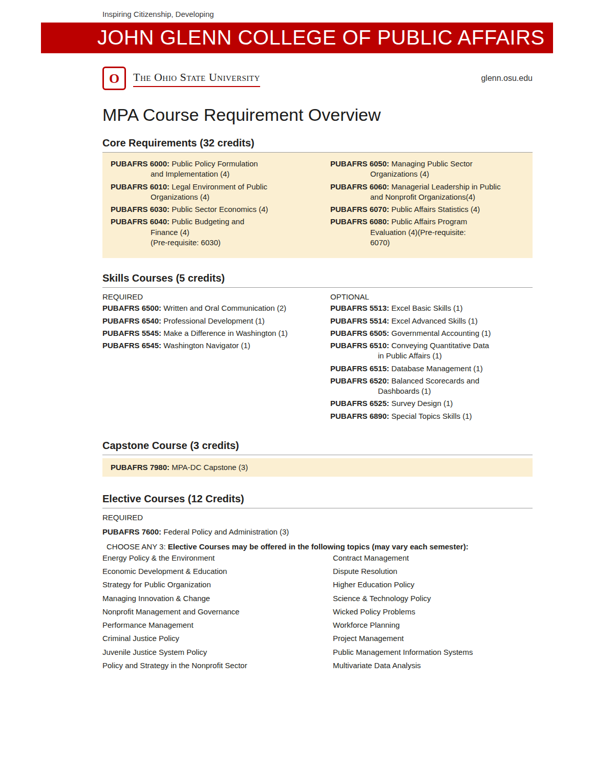Inspiring Citizenship, Developing
JOHN GLENN COLLEGE OF PUBLIC AFFAIRS
O
The Ohio State University
glenn.osu.edu
MPA Course Requirement Overview
Core Requirements (32 credits)
PUBAFRS 6000: Public Policy Formulation and Implementation (4)
PUBAFRS 6010: Legal Environment of Public Organizations (4)
PUBAFRS 6030: Public Sector Economics (4)
PUBAFRS 6040: Public Budgeting and Finance (4) (Pre-requisite: 6030)
PUBAFRS 6050: Managing Public Sector Organizations (4)
PUBAFRS 6060: Managerial Leadership in Public and Nonprofit Organizations(4)
PUBAFRS 6070: Public Affairs Statistics (4)
PUBAFRS 6080: Public Affairs Program Evaluation (4)(Pre-requisite: 6070)
Skills Courses (5 credits)
REQUIRED
PUBAFRS 6500: Written and Oral Communication (2)
PUBAFRS 6540: Professional Development (1)
PUBAFRS 5545: Make a Difference in Washington (1)
PUBAFRS 6545: Washington Navigator (1)
OPTIONAL
PUBAFRS 5513: Excel Basic Skills (1)
PUBAFRS 5514: Excel Advanced Skills (1)
PUBAFRS 6505: Governmental Accounting (1)
PUBAFRS 6510: Conveying Quantitative Data in Public Affairs (1)
PUBAFRS 6515: Database Management (1)
PUBAFRS 6520: Balanced Scorecards and Dashboards (1)
PUBAFRS 6525: Survey Design (1)
PUBAFRS 6890: Special Topics Skills (1)
Capstone Course (3 credits)
PUBAFRS 7980: MPA-DC Capstone (3)
Elective Courses (12 Credits)
REQUIRED
PUBAFRS 7600: Federal Policy and Administration (3)
CHOOSE ANY 3: Elective Courses may be offered in the following topics (may vary each semester):
Energy Policy & the Environment
Economic Development & Education
Strategy for Public Organization
Managing Innovation & Change
Nonprofit Management and Governance
Performance Management
Criminal Justice Policy
Juvenile Justice System Policy
Policy and Strategy in the Nonprofit Sector
Contract Management
Dispute Resolution
Higher Education Policy
Science & Technology Policy
Wicked Policy Problems
Workforce Planning
Project Management
Public Management Information Systems
Multivariate Data Analysis